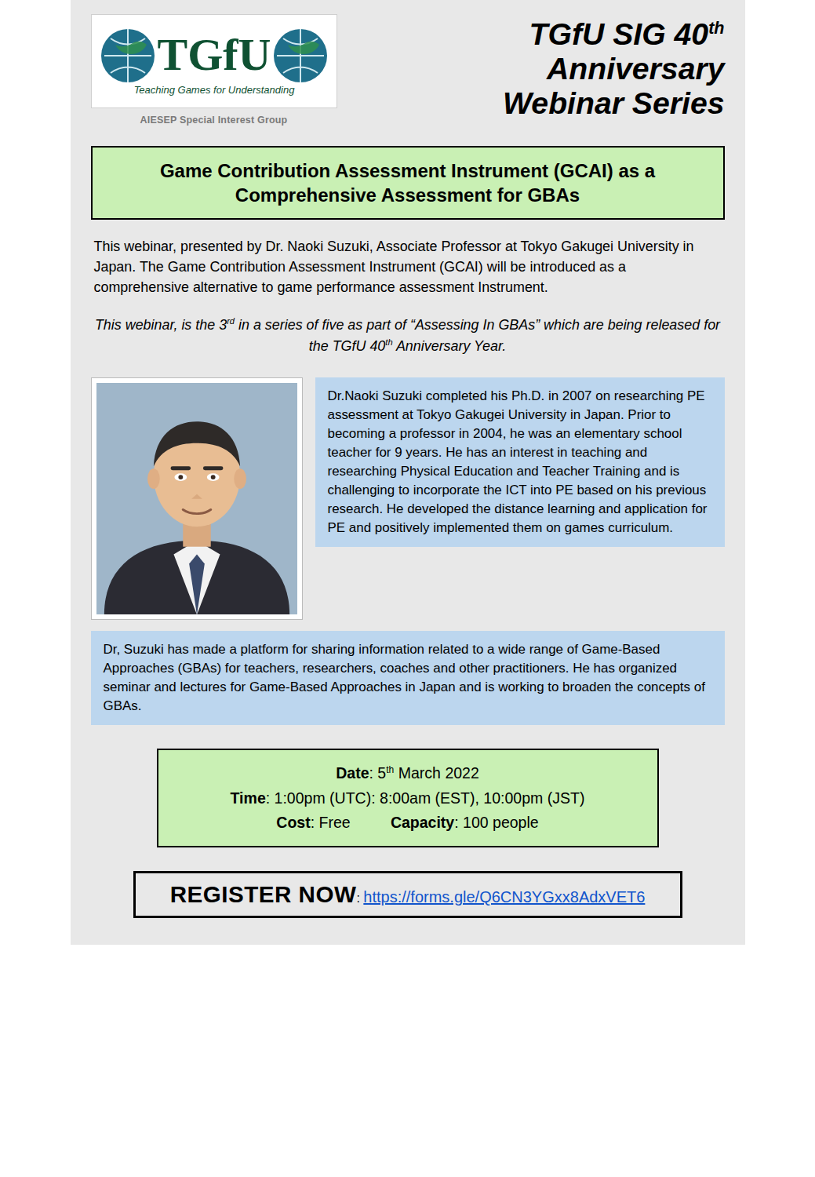TGfU Teaching Games for Understanding
AIESEP Special Interest Group
TGfU SIG 40th
Anniversary
Webinar Series
Game Contribution Assessment Instrument (GCAI) as a Comprehensive Assessment for GBAs
This webinar, presented by Dr. Naoki Suzuki, Associate Professor at Tokyo Gakugei University in Japan. The Game Contribution Assessment Instrument (GCAI) will be introduced as a comprehensive alternative to game performance assessment Instrument.
This webinar, is the 3rd in a series of five as part of “Assessing In GBAs” which are being released for the TGfU 40th Anniversary Year.
Dr.Naoki Suzuki completed his Ph.D. in 2007 on researching PE assessment at Tokyo Gakugei University in Japan. Prior to becoming a professor in 2004, he was an elementary school teacher for 9 years. He has an interest in teaching and researching Physical Education and Teacher Training and is challenging to incorporate the ICT into PE based on his previous research. He developed the distance learning and application for PE and positively implemented them on games curriculum.
Dr, Suzuki has made a platform for sharing information related to a wide range of Game-Based Approaches (GBAs) for teachers, researchers, coaches and other practitioners. He has organized seminar and lectures for Game-Based Approaches in Japan and is working to broaden the concepts of GBAs.
Date: 5th March 2022
Time: 1:00pm (UTC): 8:00am (EST), 10:00pm (JST)
Cost: Free
Capacity: 100 people
REGISTER NOW: https://forms.gle/Q6CN3YGxx8AdxVET6